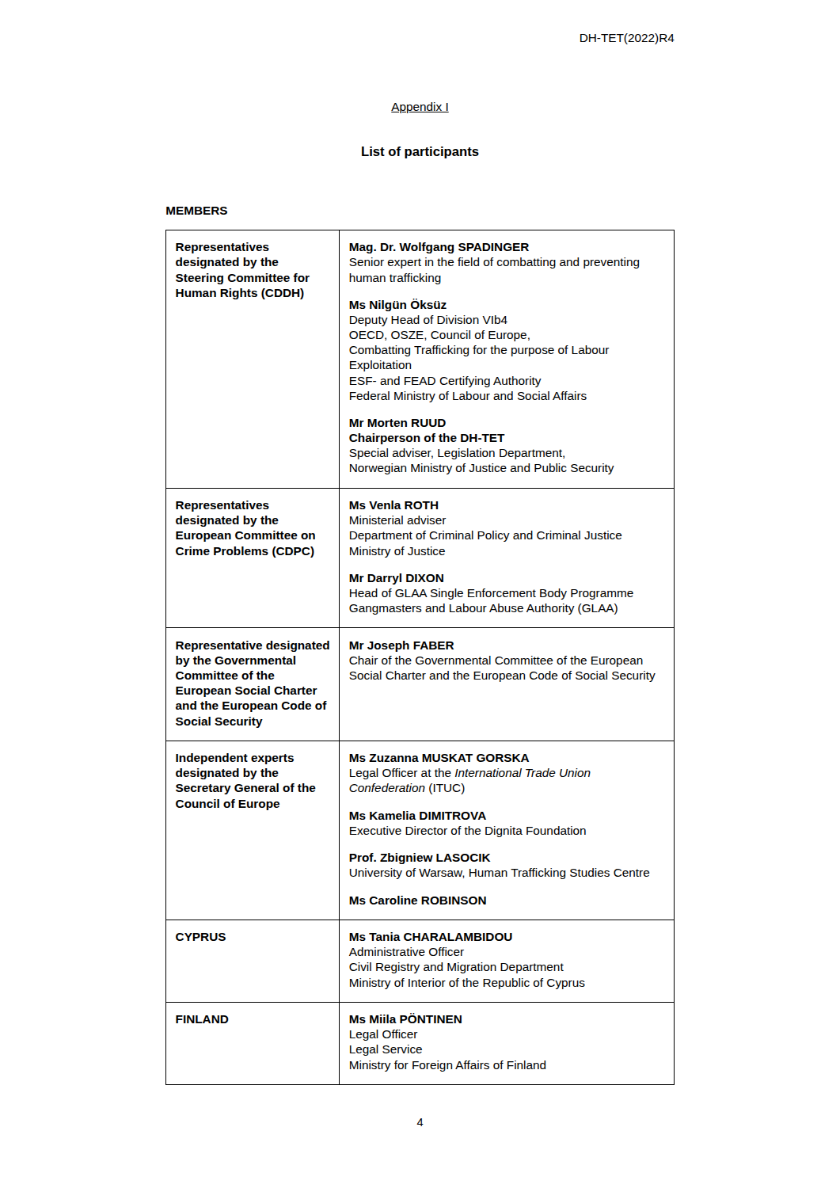DH-TET(2022)R4
Appendix I
List of participants
MEMBERS
| Representatives designated by the Steering Committee for Human Rights (CDDH) | Mag. Dr. Wolfgang SPADINGER Senior expert in the field of combatting and preventing human trafficking Ms Nilgün Öksüz Deputy Head of Division VIb4 OECD, OSZE, Council of Europe, Combatting Trafficking for the purpose of Labour Exploitation ESF- and FEAD Certifying Authority Federal Ministry of Labour and Social Affairs Mr Morten RUUD Chairperson of the DH-TET Special adviser, Legislation Department, Norwegian Ministry of Justice and Public Security |
| Representatives designated by the European Committee on Crime Problems (CDPC) | Ms Venla ROTH Ministerial adviser Department of Criminal Policy and Criminal Justice Ministry of Justice Mr Darryl DIXON Head of GLAA Single Enforcement Body Programme Gangmasters and Labour Abuse Authority (GLAA) |
| Representative designated by the Governmental Committee of the European Social Charter and the European Code of Social Security | Mr Joseph FABER Chair of the Governmental Committee of the European Social Charter and the European Code of Social Security |
| Independent experts designated by the Secretary General of the Council of Europe | Ms Zuzanna MUSKAT GORSKA Legal Officer at the International Trade Union Confederation (ITUC) Ms Kamelia DIMITROVA Executive Director of the Dignita Foundation Prof. Zbigniew LASOCIK University of Warsaw, Human Trafficking Studies Centre Ms Caroline ROBINSON |
| CYPRUS | Ms Tania CHARALAMBIDOU Administrative Officer Civil Registry and Migration Department Ministry of Interior of the Republic of Cyprus |
| FINLAND | Ms Miila PÖNTINEN Legal Officer Legal Service Ministry for Foreign Affairs of Finland |
4